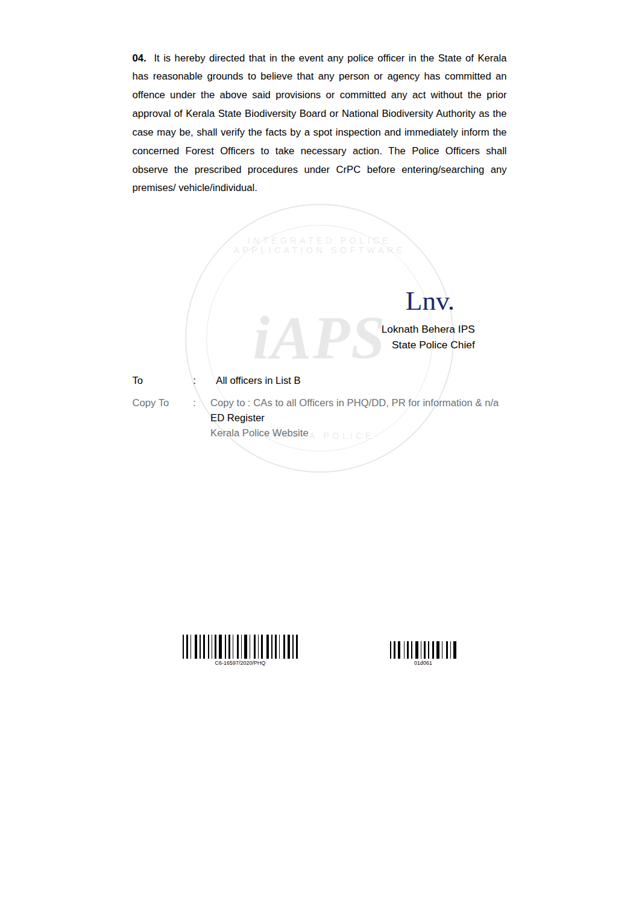Integrated Police Application Software
iAPS
Kerala Police
04. It is hereby directed that in the event any police officer in the State of Kerala has reasonable grounds to believe that any person or agency has committed an offence under the above said provisions or committed any act without the prior approval of Kerala State Biodiversity Board or National Biodiversity Authority as the case may be, shall verify the facts by a spot inspection and immediately inform the concerned Forest Officers to take necessary action. The Police Officers shall observe the prescribed procedures under CrPC before entering/searching any premises/ vehicle/individual.
Lnv.
Loknath Behera IPS
State Police Chief
| To | : | All officers in List B |
| Copy To | : | Copy to : CAs to all Officers in PHQ/DD, PR for information & n/a ED Register Kerala Police Website |
C6-16597/2020/PHQ
01d061